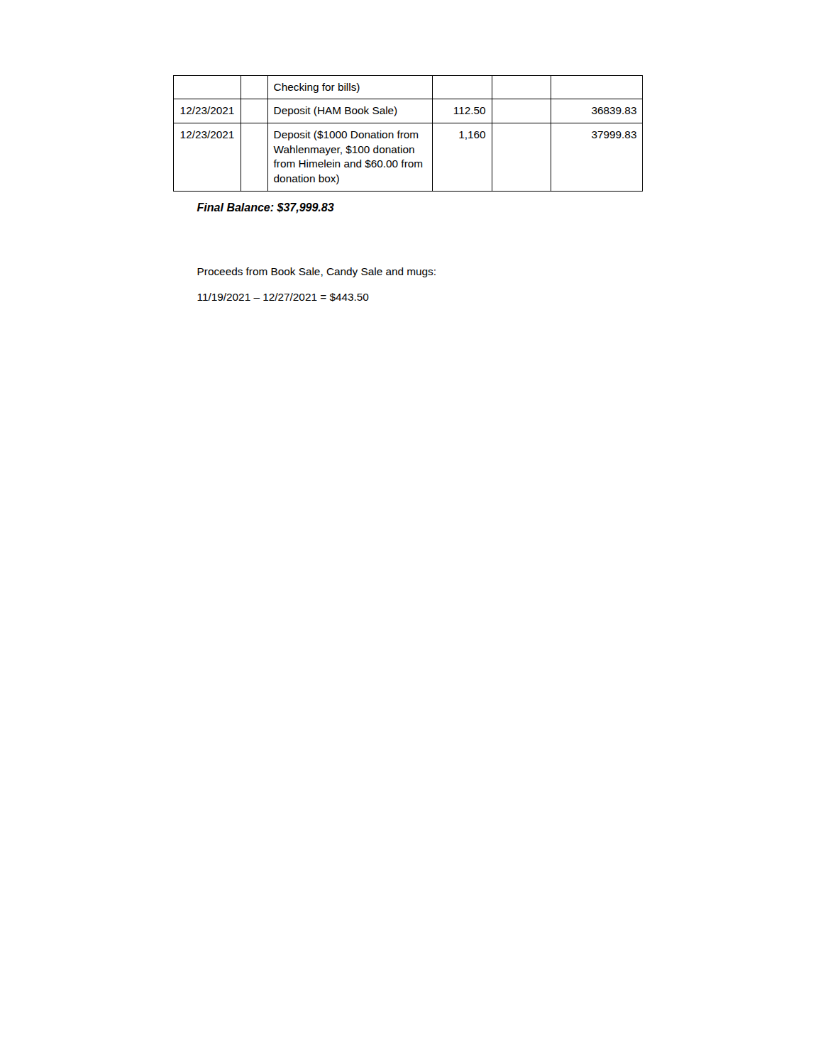| | | Checking for bills) | | | |
| 12/23/2021 | | Deposit (HAM Book Sale) | 112.50 | | 36839.83 |
| 12/23/2021 | | Deposit ($1000 Donation from Wahlenmayer, $100 donation from Himelein and $60.00 from donation box) | 1,160 | | 37999.83 |
Final Balance: $37,999.83
Proceeds from Book Sale, Candy Sale and mugs:
11/19/2021 – 12/27/2021 = $443.50